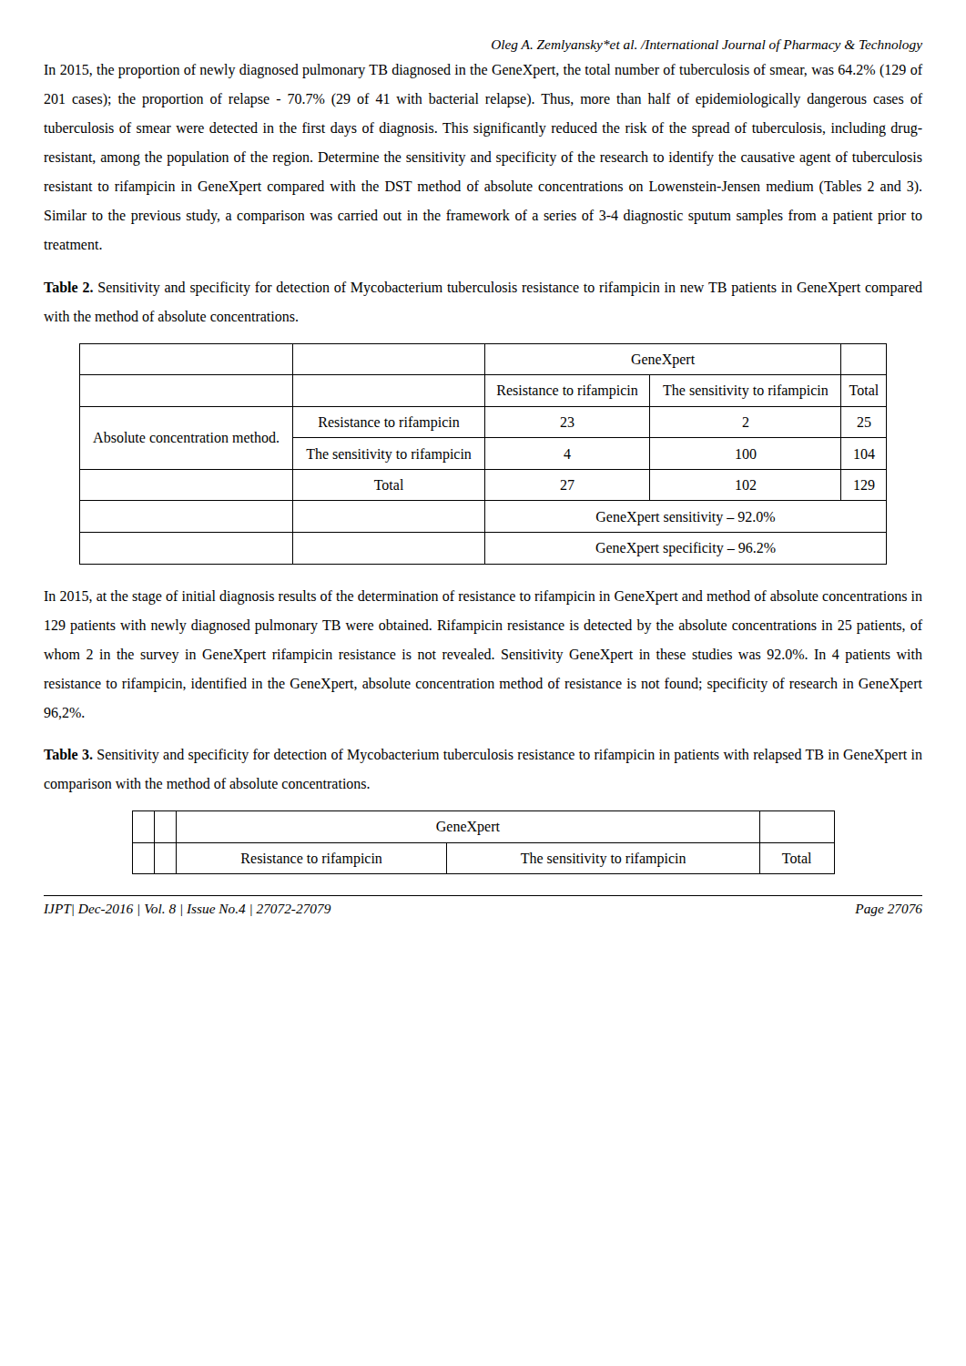Oleg A. Zemlyansky*et al. /International Journal of Pharmacy & Technology
In 2015, the proportion of newly diagnosed pulmonary TB diagnosed in the GeneXpert, the total number of tuberculosis of smear, was 64.2% (129 of 201 cases); the proportion of relapse - 70.7% (29 of 41 with bacterial relapse). Thus, more than half of epidemiologically dangerous cases of tuberculosis of smear were detected in the first days of diagnosis. This significantly reduced the risk of the spread of tuberculosis, including drug-resistant, among the population of the region. Determine the sensitivity and specificity of the research to identify the causative agent of tuberculosis resistant to rifampicin in GeneXpert compared with the DST method of absolute concentrations on Lowenstein-Jensen medium (Tables 2 and 3). Similar to the previous study, a comparison was carried out in the framework of a series of 3-4 diagnostic sputum samples from a patient prior to treatment.
Table 2. Sensitivity and specificity for detection of Mycobacterium tuberculosis resistance to rifampicin in new TB patients in GeneXpert compared with the method of absolute concentrations.
| | | GeneXpert | |
| | | Resistance to rifampicin | The sensitivity to rifampicin | Total |
| Absolute concentration method. | Resistance to rifampicin | 23 | 2 | 25 |
| The sensitivity to rifampicin | 4 | 100 | 104 |
| | Total | 27 | 102 | 129 |
| | | GeneXpert sensitivity – 92.0% |
| | | GeneXpert specificity – 96.2% |
In 2015, at the stage of initial diagnosis results of the determination of resistance to rifampicin in GeneXpert and method of absolute concentrations in 129 patients with newly diagnosed pulmonary TB were obtained. Rifampicin resistance is detected by the absolute concentrations in 25 patients, of whom 2 in the survey in GeneXpert rifampicin resistance is not revealed. Sensitivity GeneXpert in these studies was 92.0%. In 4 patients with resistance to rifampicin, identified in the GeneXpert, absolute concentration method of resistance is not found; specificity of research in GeneXpert 96,2%.
Table 3. Sensitivity and specificity for detection of Mycobacterium tuberculosis resistance to rifampicin in patients with relapsed TB in GeneXpert in comparison with the method of absolute concentrations.
| | | GeneXpert | |
| | | Resistance to rifampicin | The sensitivity to rifampicin | Total |
IJPT| Dec-2016 | Vol. 8 | Issue No.4 | 27072-27079 Page 27076